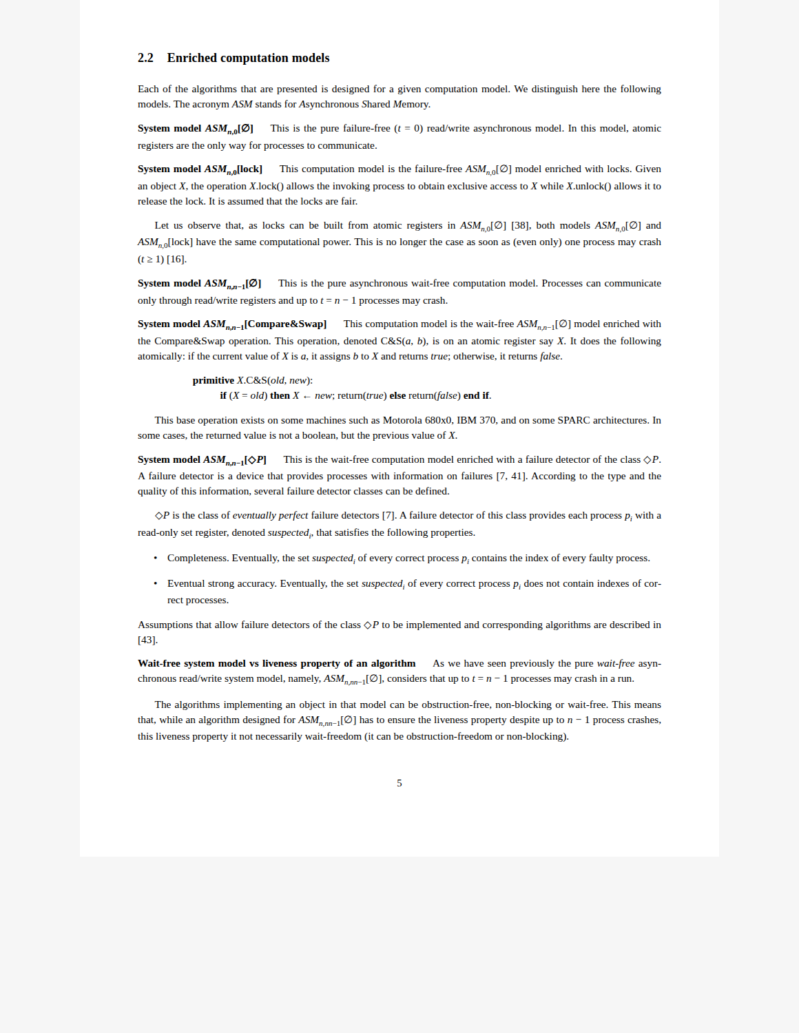2.2 Enriched computation models
Each of the algorithms that are presented is designed for a given computation model. We distinguish here the following models. The acronym ASM stands for Asynchronous Shared Memory.
System model ASMn,0[∅] This is the pure failure-free (t = 0) read/write asynchronous model. In this model, atomic registers are the only way for processes to communicate.
System model ASMn,0[lock] This computation model is the failure-free ASMn,0[∅] model enriched with locks. Given an object X, the operation X.lock() allows the invoking process to obtain exclusive access to X while X.unlock() allows it to release the lock. It is assumed that the locks are fair.
Let us observe that, as locks can be built from atomic registers in ASMn,0[∅] [38], both models ASMn,0[∅] and ASMn,0[lock] have the same computational power. This is no longer the case as soon as (even only) one process may crash (t ≥ 1) [16].
System model ASMn,n−1[∅] This is the pure asynchronous wait-free computation model. Processes can communicate only through read/write registers and up to t = n − 1 processes may crash.
System model ASMn,n−1[Compare&Swap] This computation model is the wait-free ASMn,n−1[∅] model enriched with the Compare&Swap operation. This operation, denoted C&S(a, b), is on an atomic register say X. It does the following atomically: if the current value of X is a, it assigns b to X and returns true; otherwise, it returns false.
primitive X.C&S(old, new):
if (X = old) then X ← new; return(true) else return(false) end if.
This base operation exists on some machines such as Motorola 680x0, IBM 370, and on some SPARC architectures. In some cases, the returned value is not a boolean, but the previous value of X.
System model ASMn,n−1[◇P] This is the wait-free computation model enriched with a failure detector of the class ◇P. A failure detector is a device that provides processes with information on failures [7, 41]. According to the type and the quality of this information, several failure detector classes can be defined.
◇P is the class of eventually perfect failure detectors [7]. A failure detector of this class provides each process pi with a read-only set register, denoted suspectedi, that satisfies the following properties.
Completeness. Eventually, the set suspectedi of every correct process pi contains the index of every faulty process.
Eventual strong accuracy. Eventually, the set suspectedi of every correct process pi does not contain indexes of correct processes.
Assumptions that allow failure detectors of the class ◇P to be implemented and corresponding algorithms are described in [43].
Wait-free system model vs liveness property of an algorithm As we have seen previously the pure wait-free asynchronous read/write system model, namely, ASMn,nn−1[∅], considers that up to t = n − 1 processes may crash in a run.
The algorithms implementing an object in that model can be obstruction-free, non-blocking or wait-free. This means that, while an algorithm designed for ASMn,nn−1[∅] has to ensure the liveness property despite up to n − 1 process crashes, this liveness property it not necessarily wait-freedom (it can be obstruction-freedom or non-blocking).
5